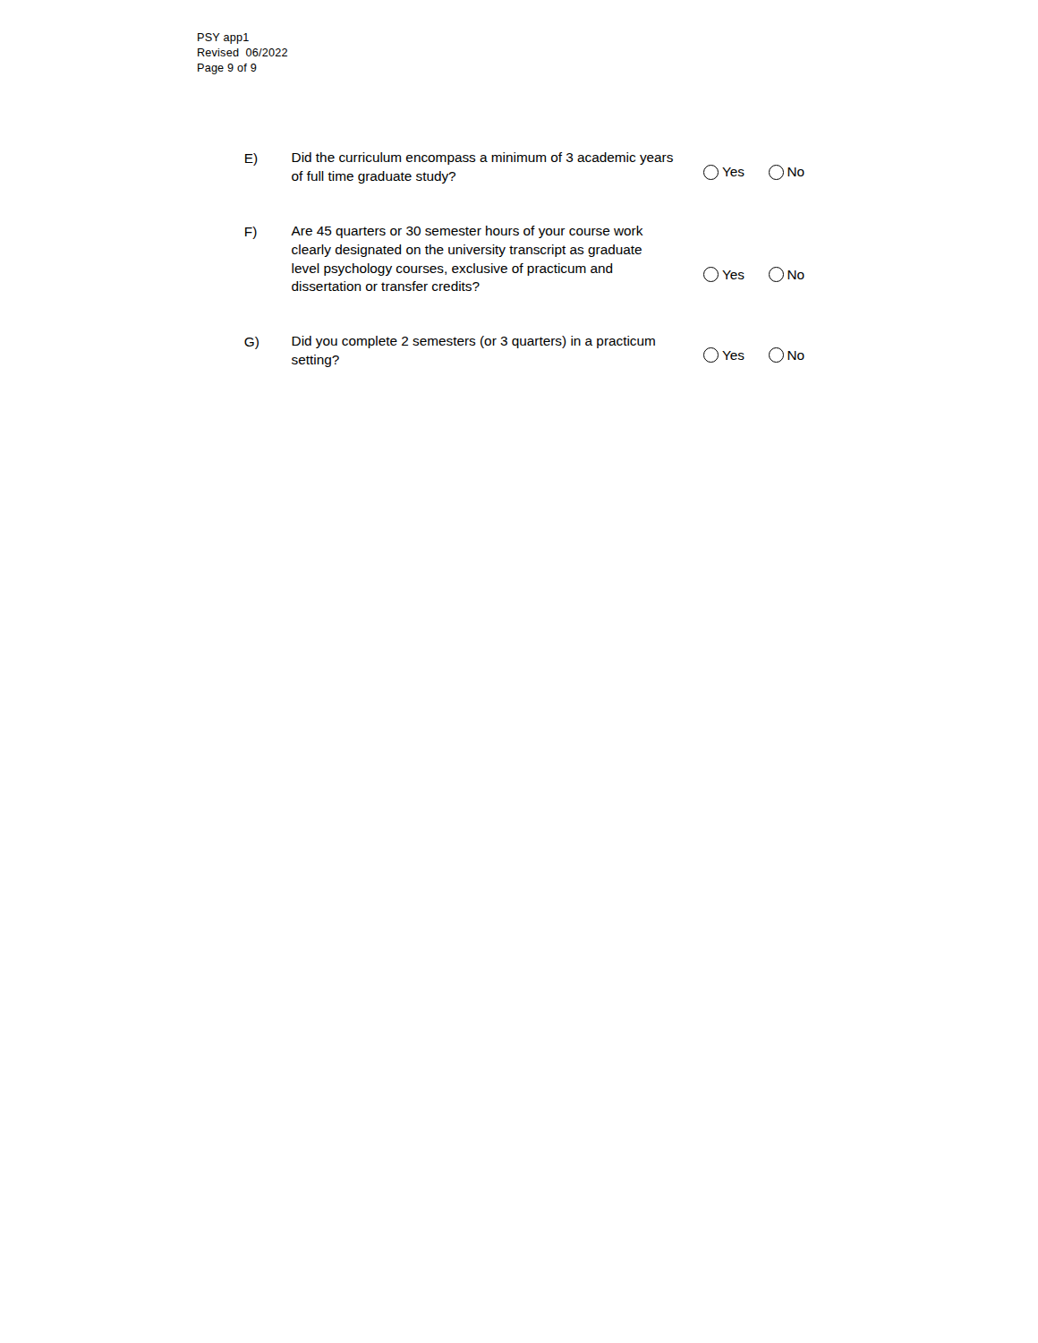PSY app1
Revised 06/2022
Page 9 of 9
E)
Did the curriculum encompass a minimum of 3 academic years of full time graduate study?
Yes
No
F)
Are 45 quarters or 30 semester hours of your course work clearly designated on the university transcript as graduate level psychology courses, exclusive of practicum and dissertation or transfer credits?
Yes
No
G)
Did you complete 2 semesters (or 3 quarters) in a practicum setting?
Yes
No